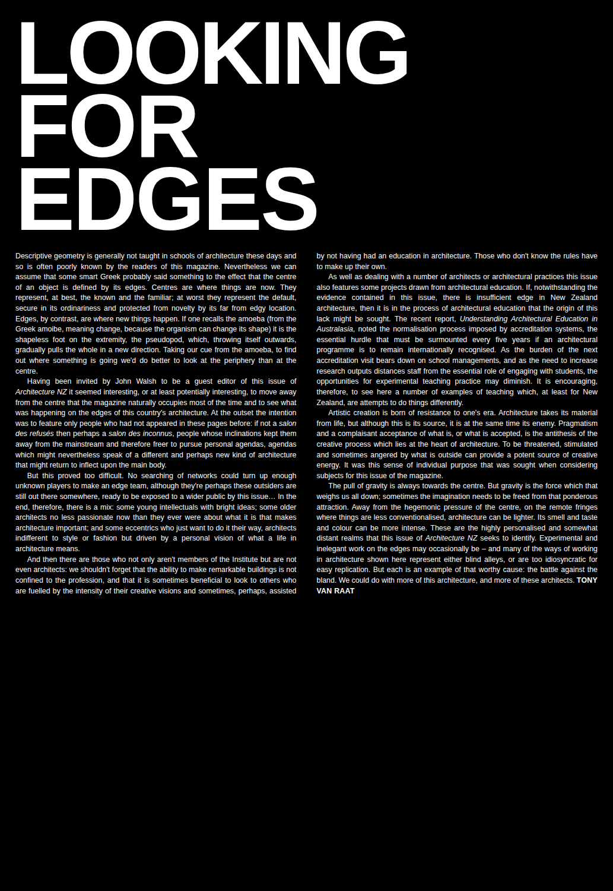Looking for Edges
Descriptive geometry is generally not taught in schools of architecture these days and so is often poorly known by the readers of this magazine. Nevertheless we can assume that some smart Greek probably said something to the effect that the centre of an object is defined by its edges. Centres are where things are now. They represent, at best, the known and the familiar; at worst they represent the default, secure in its ordinariness and protected from novelty by its far from edgy location. Edges, by contrast, are where new things happen. If one recalls the amoeba (from the Greek amoibe, meaning change, because the organism can change its shape) it is the shapeless foot on the extremity, the pseudopod, which, throwing itself outwards, gradually pulls the whole in a new direction. Taking our cue from the amoeba, to find out where something is going we'd do better to look at the periphery than at the centre.
Having been invited by John Walsh to be a guest editor of this issue of Architecture NZ it seemed interesting, or at least potentially interesting, to move away from the centre that the magazine naturally occupies most of the time and to see what was happening on the edges of this country's architecture. At the outset the intention was to feature only people who had not appeared in these pages before: if not a salon des refusés then perhaps a salon des inconnus, people whose inclinations kept them away from the mainstream and therefore freer to pursue personal agendas, agendas which might nevertheless speak of a different and perhaps new kind of architecture that might return to inflect upon the main body.
But this proved too difficult. No searching of networks could turn up enough unknown players to make an edge team, although they're perhaps these outsiders are still out there somewhere, ready to be exposed to a wider public by this issue… In the end, therefore, there is a mix: some young intellectuals with bright ideas; some older architects no less passionate now than they ever were about what it is that makes architecture important; and some eccentrics who just want to do it their way, architects indifferent to style or fashion but driven by a personal vision of what a life in architecture means.
And then there are those who not only aren't members of the Institute but are not even architects: we shouldn't forget that the ability to make remarkable buildings is not confined to the profession, and that it is sometimes beneficial to look to others who are fuelled by the intensity of their creative visions and sometimes, perhaps, assisted by not having had an education in architecture. Those who don't know the rules have to make up their own.
As well as dealing with a number of architects or architectural practices this issue also features some projects drawn from architectural education. If, notwithstanding the evidence contained in this issue, there is insufficient edge in New Zealand architecture, then it is in the process of architectural education that the origin of this lack might be sought. The recent report, Understanding Architectural Education in Australasia, noted the normalisation process imposed by accreditation systems, the essential hurdle that must be surmounted every five years if an architectural programme is to remain internationally recognised. As the burden of the next accreditation visit bears down on school managements, and as the need to increase research outputs distances staff from the essential role of engaging with students, the opportunities for experimental teaching practice may diminish. It is encouraging, therefore, to see here a number of examples of teaching which, at least for New Zealand, are attempts to do things differently.
Artistic creation is born of resistance to one's era. Architecture takes its material from life, but although this is its source, it is at the same time its enemy. Pragmatism and a complaisant acceptance of what is, or what is accepted, is the antithesis of the creative process which lies at the heart of architecture. To be threatened, stimulated and sometimes angered by what is outside can provide a potent source of creative energy. It was this sense of individual purpose that was sought when considering subjects for this issue of the magazine.
The pull of gravity is always towards the centre. But gravity is the force which that weighs us all down; sometimes the imagination needs to be freed from that ponderous attraction. Away from the hegemonic pressure of the centre, on the remote fringes where things are less conventionalised, architecture can be lighter. Its smell and taste and colour can be more intense. These are the highly personalised and somewhat distant realms that this issue of Architecture NZ seeks to identify. Experimental and inelegant work on the edges may occasionally be – and many of the ways of working in architecture shown here represent either blind alleys, or are too idiosyncratic for easy replication. But each is an example of that worthy cause: the battle against the bland. We could do with more of this architecture, and more of these architects. TONY VAN RAAT